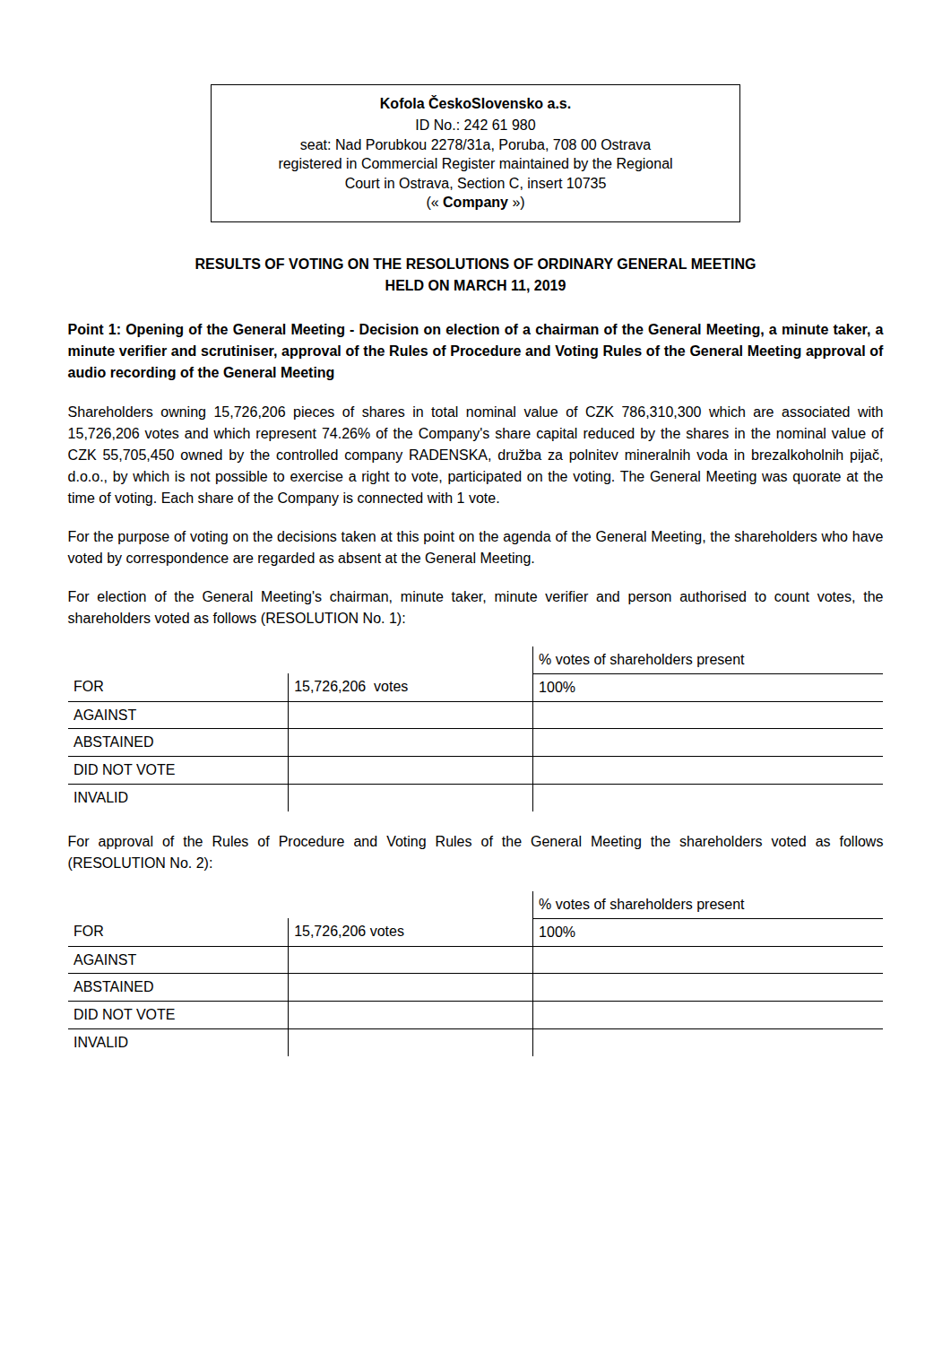Kofola ČeskoSlovensko a.s.
ID No.: 242 61 980
seat: Nad Porubkou 2278/31a, Poruba, 708 00 Ostrava
registered in Commercial Register maintained by the Regional
Court in Ostrava, Section C, insert 10735
(« Company »)
RESULTS OF VOTING ON THE RESOLUTIONS OF ORDINARY GENERAL MEETING
HELD ON MARCH 11, 2019
Point 1: Opening of the General Meeting - Decision on election of a chairman of the General Meeting, a minute taker, a minute verifier and scrutiniser, approval of the Rules of Procedure and Voting Rules of the General Meeting approval of audio recording of the General Meeting
Shareholders owning 15,726,206 pieces of shares in total nominal value of CZK 786,310,300 which are associated with 15,726,206 votes and which represent 74.26% of the Company's share capital reduced by the shares in the nominal value of CZK 55,705,450 owned by the controlled company RADENSKA, družba za polnitev mineralnih voda in brezalkoholnih pijač, d.o.o., by which is not possible to exercise a right to vote, participated on the voting. The General Meeting was quorate at the time of voting. Each share of the Company is connected with 1 vote.
For the purpose of voting on the decisions taken at this point on the agenda of the General Meeting, the shareholders who have voted by correspondence are regarded as absent at the General Meeting.
For election of the General Meeting's chairman, minute taker, minute verifier and person authorised to count votes, the shareholders voted as follows (RESOLUTION No. 1):
| | | % votes of shareholders present |
| FOR | 15,726,206 votes | 100% |
| AGAINST | | |
| ABSTAINED | | |
| DID NOT VOTE | | |
| INVALID | | |
For approval of the Rules of Procedure and Voting Rules of the General Meeting the shareholders voted as follows (RESOLUTION No. 2):
| | | % votes of shareholders present |
| FOR | 15,726,206 votes | 100% |
| AGAINST | | |
| ABSTAINED | | |
| DID NOT VOTE | | |
| INVALID | | |